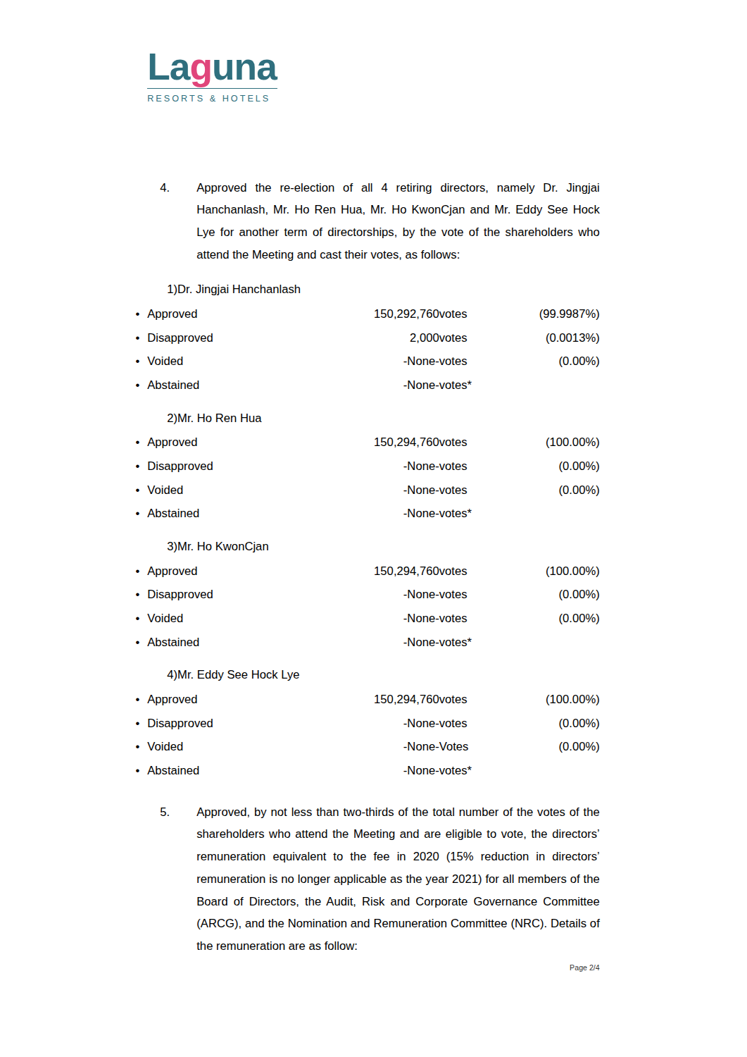Laguna
RESORTS & HOTELS
4.
Approved the re-election of all 4 retiring directors, namely Dr. Jingjai Hanchanlash, Mr. Ho Ren Hua, Mr. Ho KwonCjan and Mr. Eddy See Hock Lye for another term of directorships, by the vote of the shareholders who attend the Meeting and cast their votes, as follows:
1)
Dr. Jingjai Hanchanlash
| Approved | | 150,292,760 | votes | (99.9987%) |
| Disapproved | | 2,000 | votes | (0.0013%) |
| Voided | | -None- | votes | (0.00%) |
| Abstained | | -None- | votes* | |
2)
Mr. Ho Ren Hua
| Approved | | 150,294,760 | votes | (100.00%) |
| Disapproved | | -None- | votes | (0.00%) |
| Voided | | -None- | votes | (0.00%) |
| Abstained | | -None- | votes* | |
3)
Mr. Ho KwonCjan
| Approved | | 150,294,760 | votes | (100.00%) |
| Disapproved | | -None- | votes | (0.00%) |
| Voided | | -None- | votes | (0.00%) |
| Abstained | | -None- | votes* | |
4)
Mr. Eddy See Hock Lye
| Approved | | 150,294,760 | votes | (100.00%) |
| Disapproved | | -None- | votes | (0.00%) |
| Voided | | -None- | Votes | (0.00%) |
| Abstained | | -None- | votes* | |
5.
Approved, by not less than two-thirds of the total number of the votes of the shareholders who attend the Meeting and are eligible to vote, the directors’ remuneration equivalent to the fee in 2020 (15% reduction in directors’ remuneration is no longer applicable as the year 2021) for all members of the Board of Directors, the Audit, Risk and Corporate Governance Committee (ARCG), and the Nomination and Remuneration Committee (NRC). Details of the remuneration are as follow:
Page 2/4